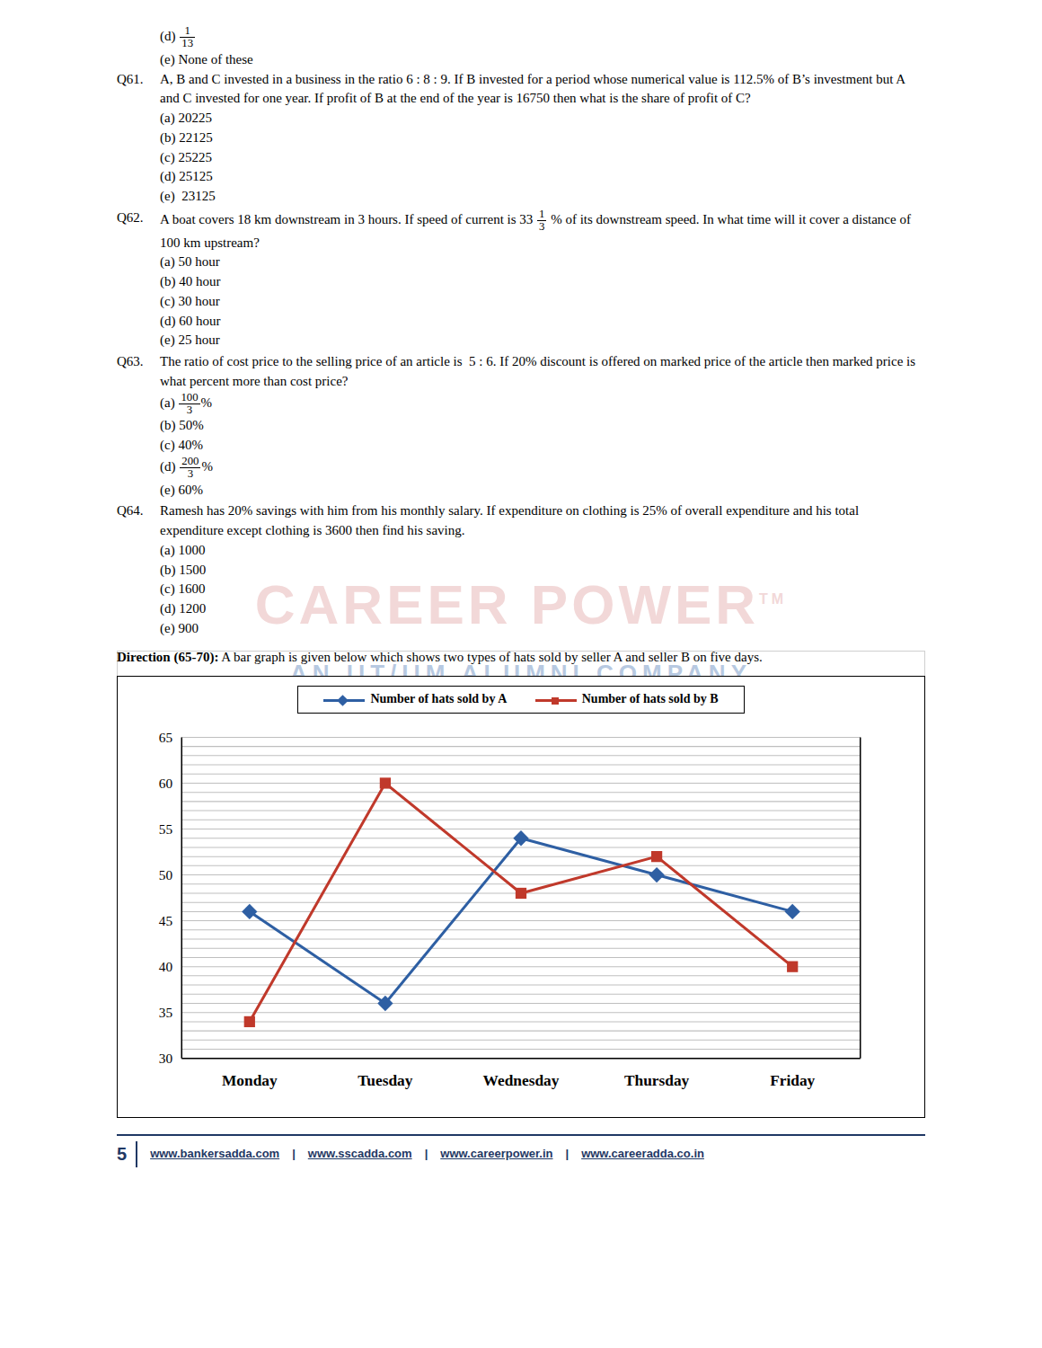CAREER POWERTM
AN IIT/IIM ALUMNI COMPANY
(d) 113
(e) None of these
Q61. A, B and C invested in a business in the ratio 6 : 8 : 9. If B invested for a period whose numerical value is 112.5% of B’s investment but A and C invested for one year. If profit of B at the end of the year is 16750 then what is the share of profit of C?
(a) 20225
(b) 22125
(c) 25225
(d) 25125
(e) 23125
Q62. A boat covers 18 km downstream in 3 hours. If speed of current is 33 13 % of its downstream speed. In what time will it cover a distance of 100 km upstream?
(a) 50 hour
(b) 40 hour
(c) 30 hour
(d) 60 hour
(e) 25 hour
Q63. The ratio of cost price to the selling price of an article is 5 : 6. If 20% discount is offered on marked price of the article then marked price is what percent more than cost price?
(a) 1003%
(b) 50%
(c) 40%
(d) 2003%
(e) 60%
Q64. Ramesh has 20% savings with him from his monthly salary. If expenditure on clothing is 25% of overall expenditure and his total expenditure except clothing is 3600 then find his saving.
(a) 1000
(b) 1500
(c) 1600
(d) 1200
(e) 900
Direction (65-70): A bar graph is given below which shows two types of hats sold by seller A and seller B on five days.
Number of hats sold by A Number of hats sold by B
30 35 40 45 50 55 60 65 Monday Tuesday Wednesday Thursday Friday
5 www.bankersadda.com | www.sscadda.com | www.careerpower.in | www.careeradda.co.in